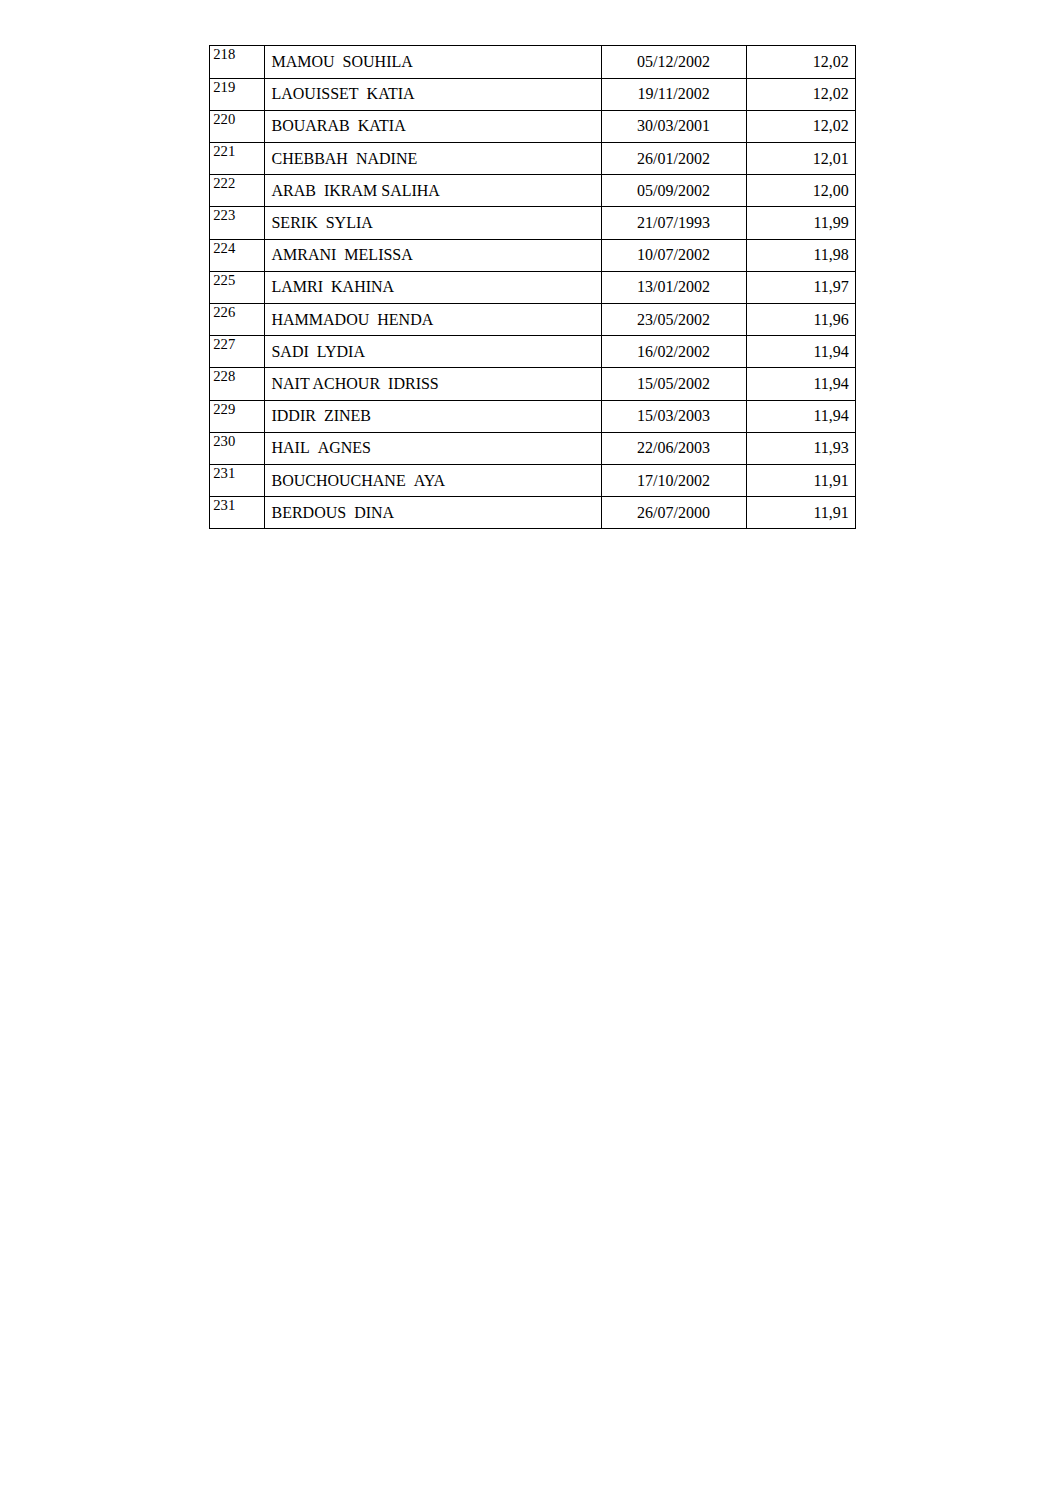| 218 | MAMOU SOUHILA | 05/12/2002 | 12,02 |
| 219 | LAOUISSET KATIA | 19/11/2002 | 12,02 |
| 220 | BOUARAB KATIA | 30/03/2001 | 12,02 |
| 221 | CHEBBAH NADINE | 26/01/2002 | 12,01 |
| 222 | ARAB IKRAM SALIHA | 05/09/2002 | 12,00 |
| 223 | SERIK SYLIA | 21/07/1993 | 11,99 |
| 224 | AMRANI MELISSA | 10/07/2002 | 11,98 |
| 225 | LAMRI KAHINA | 13/01/2002 | 11,97 |
| 226 | HAMMADOU HENDA | 23/05/2002 | 11,96 |
| 227 | SADI LYDIA | 16/02/2002 | 11,94 |
| 228 | NAIT ACHOUR IDRISS | 15/05/2002 | 11,94 |
| 229 | IDDIR ZINEB | 15/03/2003 | 11,94 |
| 230 | HAIL AGNES | 22/06/2003 | 11,93 |
| 231 | BOUCHOUCHANE AYA | 17/10/2002 | 11,91 |
| 231 | BERDOUS DINA | 26/07/2000 | 11,91 |